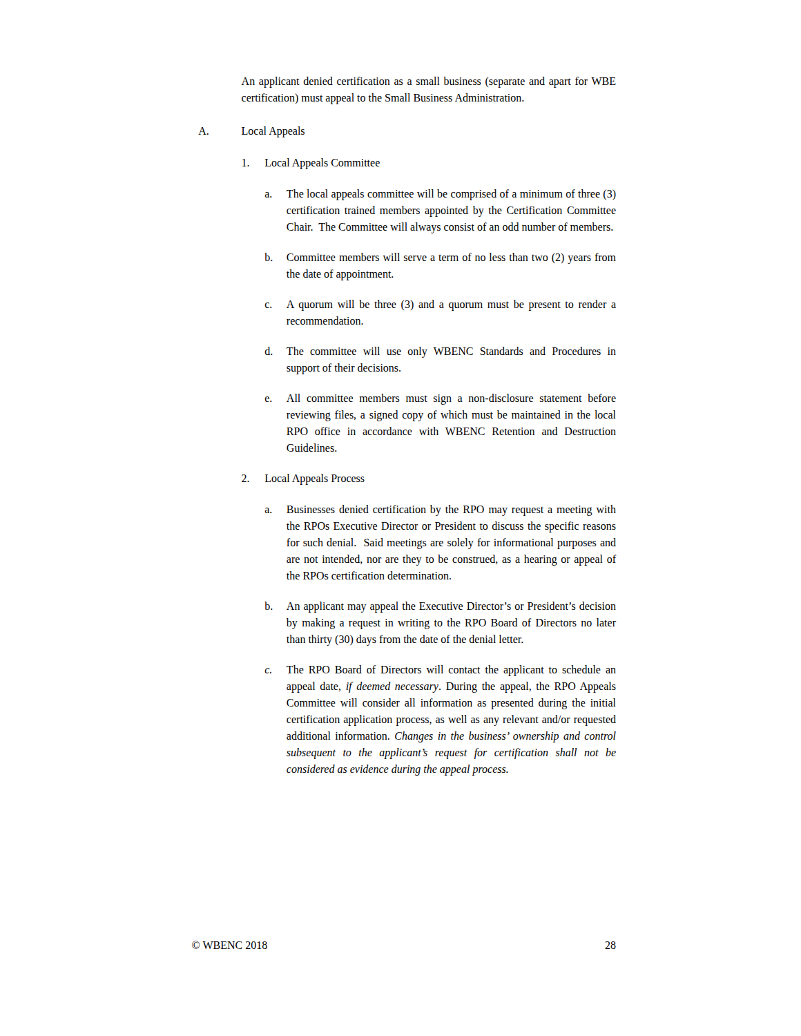An applicant denied certification as a small business (separate and apart for WBE certification) must appeal to the Small Business Administration.
A.
Local Appeals
1.
Local Appeals Committee
a.
The local appeals committee will be comprised of a minimum of three (3) certification trained members appointed by the Certification Committee Chair. The Committee will always consist of an odd number of members.
b.
Committee members will serve a term of no less than two (2) years from the date of appointment.
c.
A quorum will be three (3) and a quorum must be present to render a recommendation.
d.
The committee will use only WBENC Standards and Procedures in support of their decisions.
e.
All committee members must sign a non-disclosure statement before reviewing files, a signed copy of which must be maintained in the local RPO office in accordance with WBENC Retention and Destruction Guidelines.
2.
Local Appeals Process
a.
Businesses denied certification by the RPO may request a meeting with the RPOs Executive Director or President to discuss the specific reasons for such denial. Said meetings are solely for informational purposes and are not intended, nor are they to be construed, as a hearing or appeal of the RPOs certification determination.
b.
An applicant may appeal the Executive Director’s or President’s decision by making a request in writing to the RPO Board of Directors no later than thirty (30) days from the date of the denial letter.
c.
The RPO Board of Directors will contact the applicant to schedule an appeal date, if deemed necessary. During the appeal, the RPO Appeals Committee will consider all information as presented during the initial certification application process, as well as any relevant and/or requested additional information. Changes in the business’ ownership and control subsequent to the applicant’s request for certification shall not be considered as evidence during the appeal process.
© WBENC 2018
28